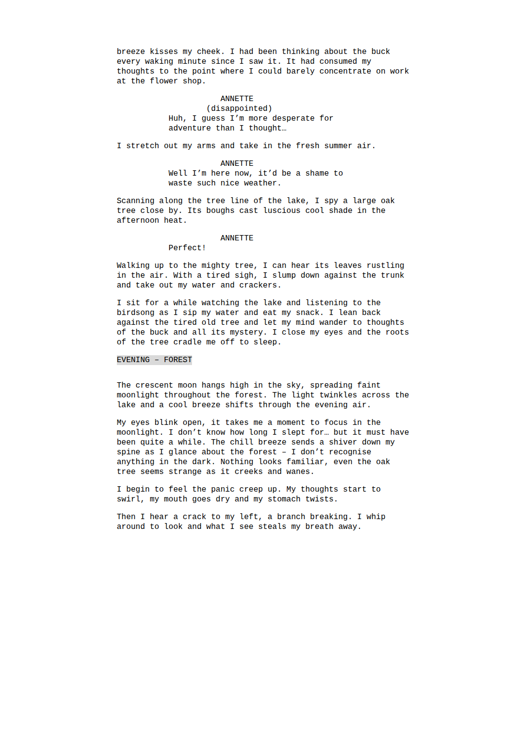breeze kisses my cheek. I had been thinking about the buck every waking minute since I saw it. It had consumed my thoughts to the point where I could barely concentrate on work at the flower shop.
ANNETTE
(disappointed)
Huh, I guess I’m more desperate for adventure than I thought…
I stretch out my arms and take in the fresh summer air.
ANNETTE
Well I’m here now, it’d be a shame to waste such nice weather.
Scanning along the tree line of the lake, I spy a large oak tree close by. Its boughs cast luscious cool shade in the afternoon heat.
ANNETTE
Perfect!
Walking up to the mighty tree, I can hear its leaves rustling in the air. With a tired sigh, I slump down against the trunk and take out my water and crackers.
I sit for a while watching the lake and listening to the birdsong as I sip my water and eat my snack. I lean back against the tired old tree and let my mind wander to thoughts of the buck and all its mystery. I close my eyes and the roots of the tree cradle me off to sleep.
EVENING – FOREST
The crescent moon hangs high in the sky, spreading faint moonlight throughout the forest. The light twinkles across the lake and a cool breeze shifts through the evening air.
My eyes blink open, it takes me a moment to focus in the moonlight. I don’t know how long I slept for… but it must have been quite a while. The chill breeze sends a shiver down my spine as I glance about the forest – I don’t recognise anything in the dark. Nothing looks familiar, even the oak tree seems strange as it creeks and wanes.
I begin to feel the panic creep up. My thoughts start to swirl, my mouth goes dry and my stomach twists.
Then I hear a crack to my left, a branch breaking. I whip around to look and what I see steals my breath away.